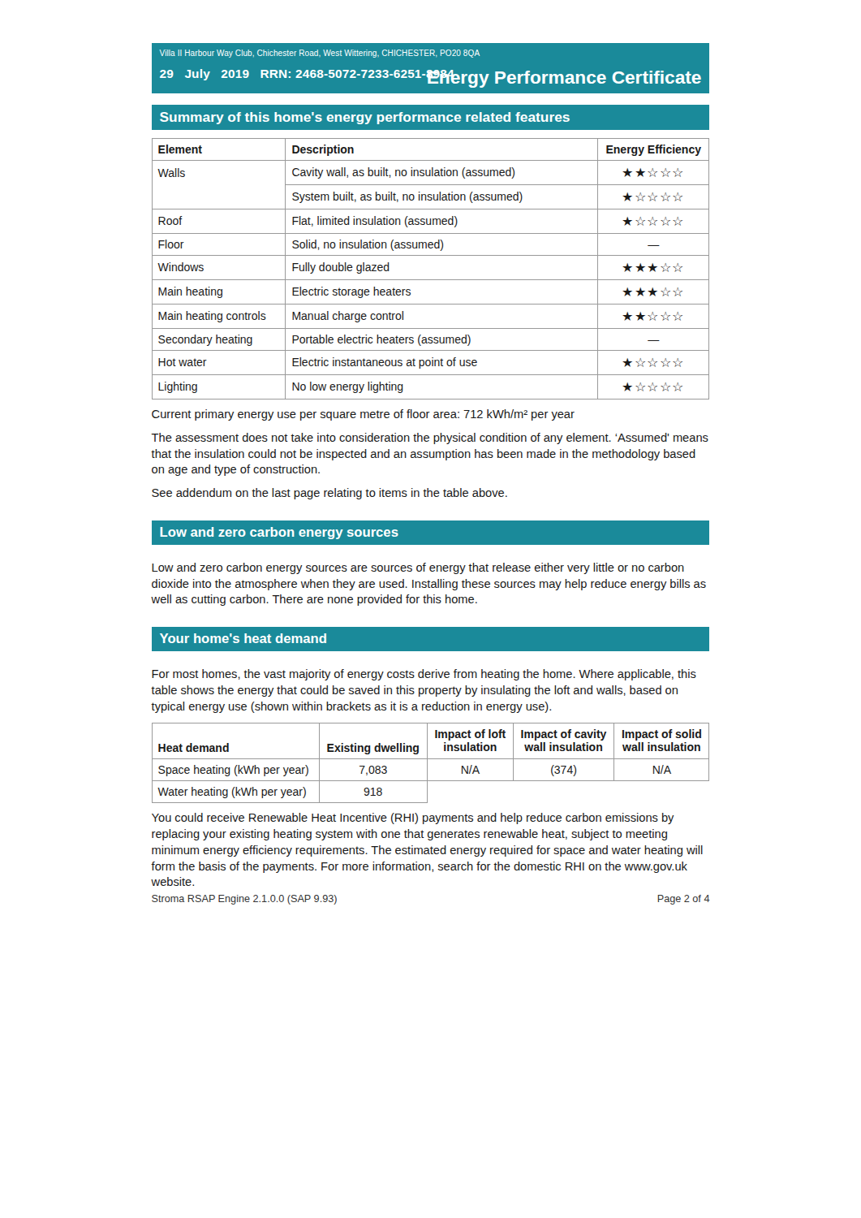Villa II Harbour Way Club, Chichester Road, West Wittering, CHICHESTER, PO20 8QA
29 July 2019 RRN: 2468-5072-7233-6251-8984
Energy Performance Certificate
Summary of this home's energy performance related features
| Element | Description | Energy Efficiency |
| --- | --- | --- |
| Walls | Cavity wall, as built, no insulation (assumed) | ★★☆☆☆ |
| | System built, as built, no insulation (assumed) | ★☆☆☆☆ |
| Roof | Flat, limited insulation (assumed) | ★☆☆☆☆ |
| Floor | Solid, no insulation (assumed) | — |
| Windows | Fully double glazed | ★★★☆☆ |
| Main heating | Electric storage heaters | ★★★☆☆ |
| Main heating controls | Manual charge control | ★★☆☆☆ |
| Secondary heating | Portable electric heaters (assumed) | — |
| Hot water | Electric instantaneous at point of use | ★☆☆☆☆ |
| Lighting | No low energy lighting | ★☆☆☆☆ |
Current primary energy use per square metre of floor area: 712 kWh/m² per year
The assessment does not take into consideration the physical condition of any element. ‘Assumed' means that the insulation could not be inspected and an assumption has been made in the methodology based on age and type of construction.
See addendum on the last page relating to items in the table above.
Low and zero carbon energy sources
Low and zero carbon energy sources are sources of energy that release either very little or no carbon dioxide into the atmosphere when they are used. Installing these sources may help reduce energy bills as well as cutting carbon. There are none provided for this home.
Your home's heat demand
For most homes, the vast majority of energy costs derive from heating the home. Where applicable, this table shows the energy that could be saved in this property by insulating the loft and walls, based on typical energy use (shown within brackets as it is a reduction in energy use).
| Heat demand | Existing dwelling | Impact of loft insulation | Impact of cavity wall insulation | Impact of solid wall insulation |
| --- | --- | --- | --- | --- |
| Space heating (kWh per year) | 7,083 | N/A | (374) | N/A |
| Water heating (kWh per year) | 918 | | | |
You could receive Renewable Heat Incentive (RHI) payments and help reduce carbon emissions by replacing your existing heating system with one that generates renewable heat, subject to meeting minimum energy efficiency requirements. The estimated energy required for space and water heating will form the basis of the payments. For more information, search for the domestic RHI on the www.gov.uk website.
Page 2 of 4 Stroma RSAP Engine 2.1.0.0 (SAP 9.93)